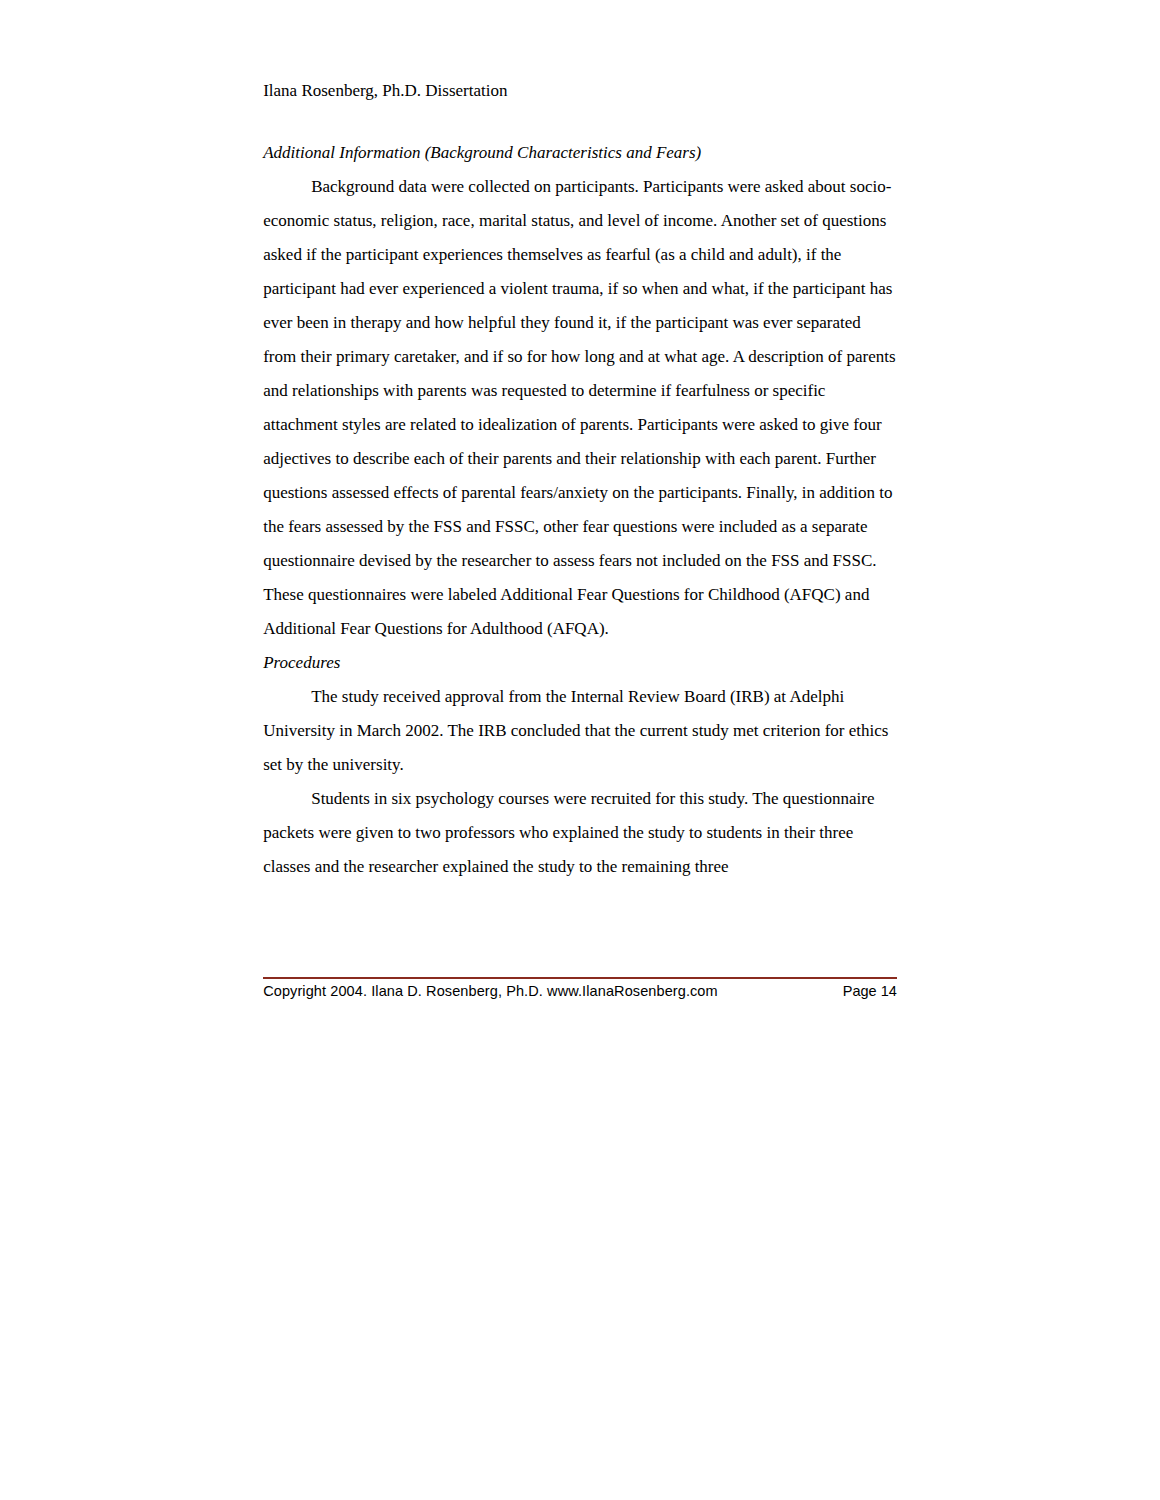Ilana Rosenberg, Ph.D. Dissertation
Additional Information (Background Characteristics and Fears)
Background data were collected on participants. Participants were asked about socio-economic status, religion, race, marital status, and level of income. Another set of questions asked if the participant experiences themselves as fearful (as a child and adult), if the participant had ever experienced a violent trauma, if so when and what, if the participant has ever been in therapy and how helpful they found it, if the participant was ever separated from their primary caretaker, and if so for how long and at what age. A description of parents and relationships with parents was requested to determine if fearfulness or specific attachment styles are related to idealization of parents. Participants were asked to give four adjectives to describe each of their parents and their relationship with each parent. Further questions assessed effects of parental fears/anxiety on the participants. Finally, in addition to the fears assessed by the FSS and FSSC, other fear questions were included as a separate questionnaire devised by the researcher to assess fears not included on the FSS and FSSC. These questionnaires were labeled Additional Fear Questions for Childhood (AFQC) and Additional Fear Questions for Adulthood (AFQA).
Procedures
The study received approval from the Internal Review Board (IRB) at Adelphi University in March 2002. The IRB concluded that the current study met criterion for ethics set by the university.
Students in six psychology courses were recruited for this study. The questionnaire packets were given to two professors who explained the study to students in their three classes and the researcher explained the study to the remaining three
Copyright 2004. Ilana D. Rosenberg, Ph.D. www.IlanaRosenberg.com Page 14